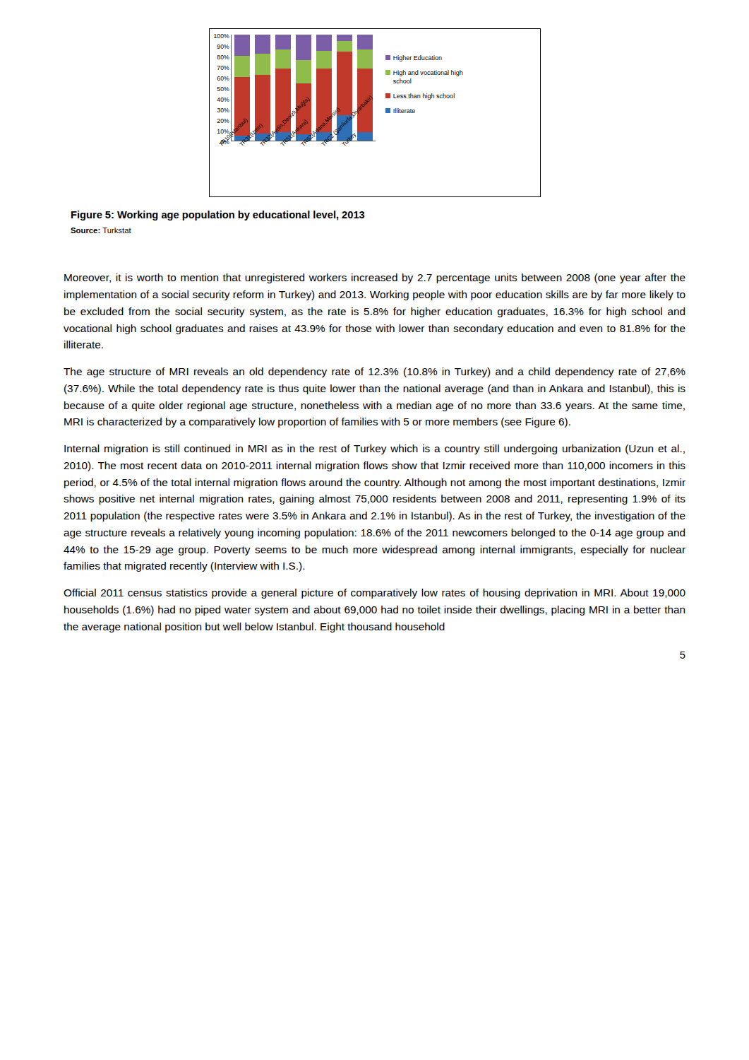100% 90% 80% 70% 60% 50% 40% 30% 20% 10% 0%
TR10(Istanbul)
TR31(Izmir)
TR32(Aydin,Denizli,Muğla)
TR51(Ankara)
TR62(Adana,Mersin)
TRC2 (Şanliurfa,Diyarbakir)
Turkey
Higher Education
High and vocational high
school
Less than high school
Illiterate
Figure 5: Working age population by educational level, 2013
Source: Turkstat
Moreover, it is worth to mention that unregistered workers increased by 2.7 percentage units between 2008 (one year after the implementation of a social security reform in Turkey) and 2013. Working people with poor education skills are by far more likely to be excluded from the social security system, as the rate is 5.8% for higher education graduates, 16.3% for high school and vocational high school graduates and raises at 43.9% for those with lower than secondary education and even to 81.8% for the illiterate.
The age structure of MRI reveals an old dependency rate of 12.3% (10.8% in Turkey) and a child dependency rate of 27,6% (37.6%). While the total dependency rate is thus quite lower than the national average (and than in Ankara and Istanbul), this is because of a quite older regional age structure, nonetheless with a median age of no more than 33.6 years. At the same time, MRI is characterized by a comparatively low proportion of families with 5 or more members (see Figure 6).
Internal migration is still continued in MRI as in the rest of Turkey which is a country still undergoing urbanization (Uzun et al., 2010). The most recent data on 2010-2011 internal migration flows show that Izmir received more than 110,000 incomers in this period, or 4.5% of the total internal migration flows around the country. Although not among the most important destinations, Izmir shows positive net internal migration rates, gaining almost 75,000 residents between 2008 and 2011, representing 1.9% of its 2011 population (the respective rates were 3.5% in Ankara and 2.1% in Istanbul). As in the rest of Turkey, the investigation of the age structure reveals a relatively young incoming population: 18.6% of the 2011 newcomers belonged to the 0-14 age group and 44% to the 15-29 age group. Poverty seems to be much more widespread among internal immigrants, especially for nuclear families that migrated recently (Interview with I.S.).
Official 2011 census statistics provide a general picture of comparatively low rates of housing deprivation in MRI. About 19,000 households (1.6%) had no piped water system and about 69,000 had no toilet inside their dwellings, placing MRI in a better than the average national position but well below Istanbul. Eight thousand household
5